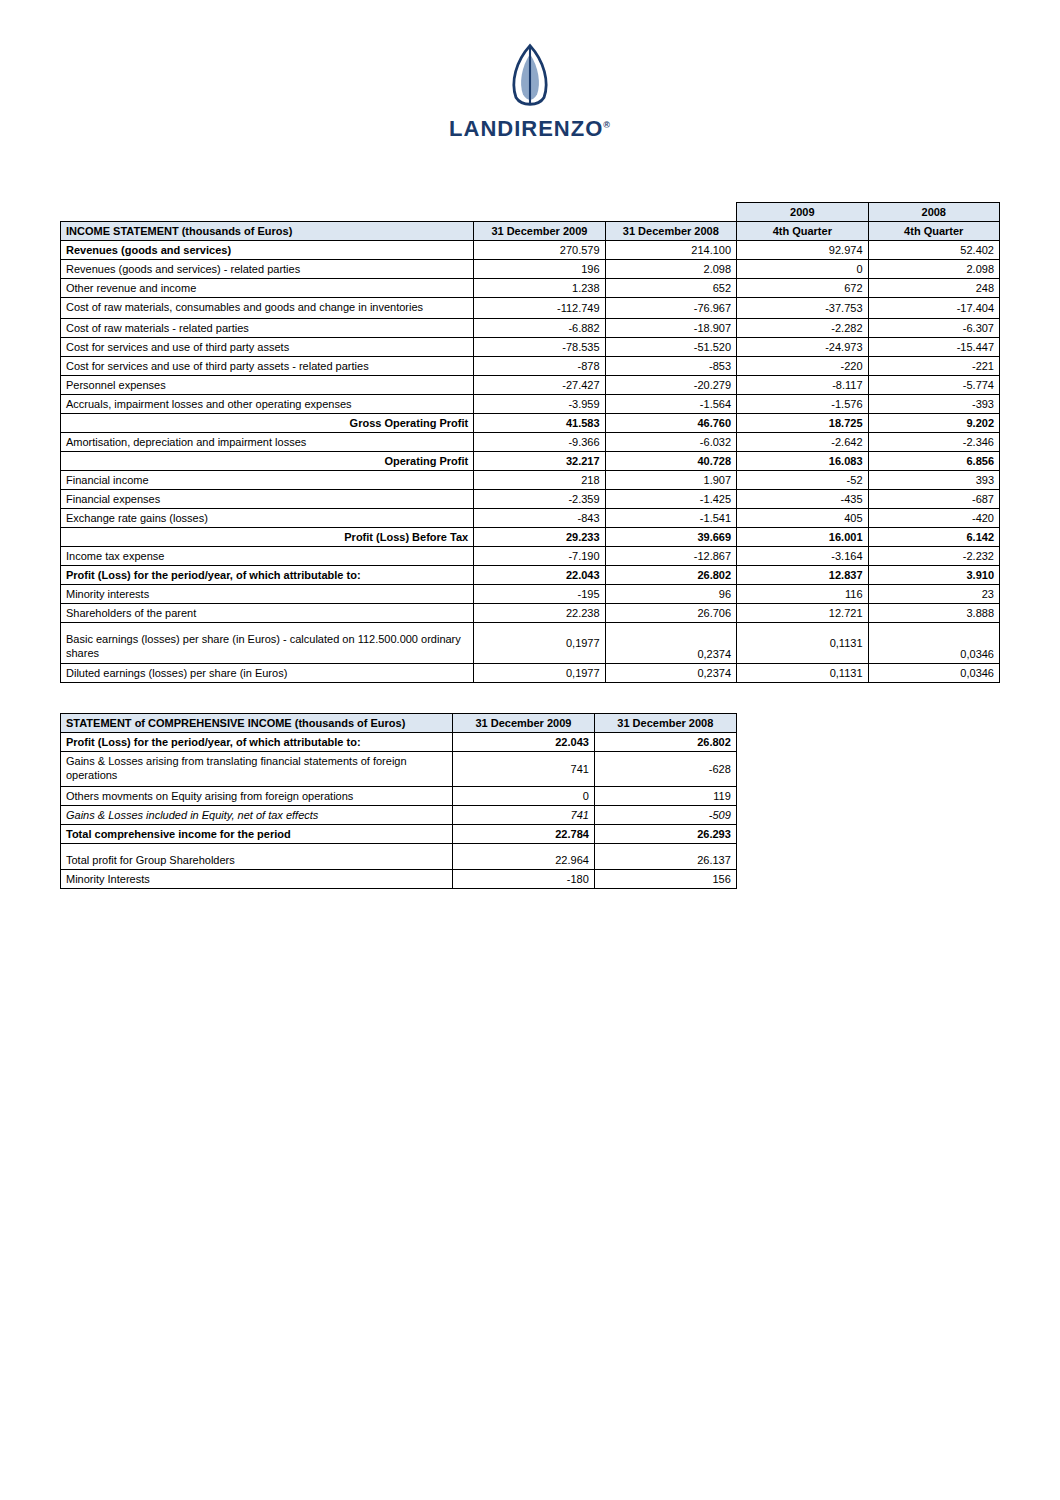LANDIRENZO®
| | | | 2009 | 2008 |
| INCOME STATEMENT (thousands of Euros) | 31 December 2009 | 31 December 2008 | 4th Quarter | 4th Quarter |
| Revenues (goods and services) | 270.579 | 214.100 | 92.974 | 52.402 |
| Revenues (goods and services) - related parties | 196 | 2.098 | 0 | 2.098 |
| Other revenue and income | 1.238 | 652 | 672 | 248 |
| Cost of raw materials, consumables and goods and change in inventories | -112.749 | -76.967 | -37.753 | -17.404 |
| Cost of raw materials - related parties | -6.882 | -18.907 | -2.282 | -6.307 |
| Cost for services and use of third party assets | -78.535 | -51.520 | -24.973 | -15.447 |
| Cost for services and use of third party assets - related parties | -878 | -853 | -220 | -221 |
| Personnel expenses | -27.427 | -20.279 | -8.117 | -5.774 |
| Accruals, impairment losses and other operating expenses | -3.959 | -1.564 | -1.576 | -393 |
| Gross Operating Profit | 41.583 | 46.760 | 18.725 | 9.202 |
| Amortisation, depreciation and impairment losses | -9.366 | -6.032 | -2.642 | -2.346 |
| Operating Profit | 32.217 | 40.728 | 16.083 | 6.856 |
| Financial income | 218 | 1.907 | -52 | 393 |
| Financial expenses | -2.359 | -1.425 | -435 | -687 |
| Exchange rate gains (losses) | -843 | -1.541 | 405 | -420 |
| Profit (Loss) Before Tax | 29.233 | 39.669 | 16.001 | 6.142 |
| Income tax expense | -7.190 | -12.867 | -3.164 | -2.232 |
| Profit (Loss) for the period/year, of which attributable to: | 22.043 | 26.802 | 12.837 | 3.910 |
| Minority interests | -195 | 96 | 116 | 23 |
| Shareholders of the parent | 22.238 | 26.706 | 12.721 | 3.888 |
| Basic earnings (losses) per share (in Euros) - calculated on 112.500.000 ordinary shares | 0,1977 | 0,2374 | 0,1131 | 0,0346 |
| Diluted earnings (losses) per share (in Euros) | 0,1977 | 0,2374 | 0,1131 | 0,0346 |
| STATEMENT of COMPREHENSIVE INCOME (thousands of Euros) | 31 December 2009 | 31 December 2008 |
| Profit (Loss) for the period/year, of which attributable to: | 22.043 | 26.802 |
| Gains & Losses arising from translating financial statements of foreign operations | 741 | -628 |
| Others movments on Equity arising from foreign operations | 0 | 119 |
| Gains & Losses included in Equity, net of tax effects | 741 | -509 |
| Total comprehensive income for the period | 22.784 | 26.293 |
| Total profit for Group Shareholders | 22.964 | 26.137 |
| Minority Interests | -180 | 156 |